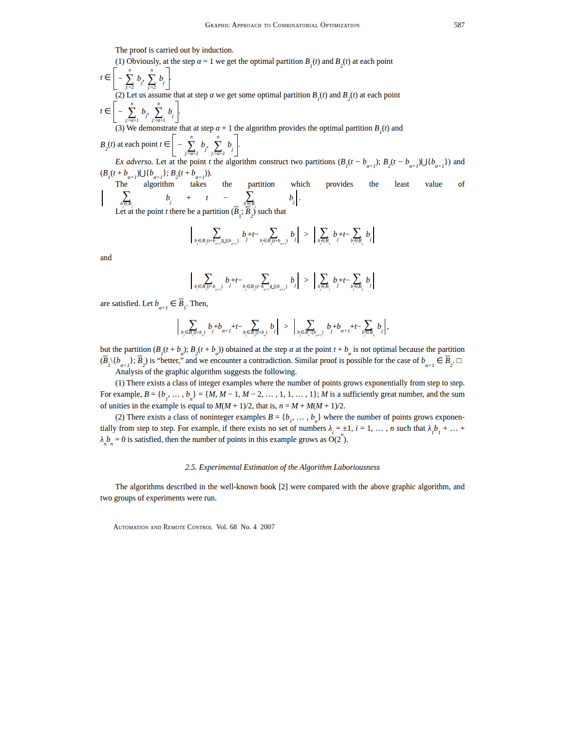Graphic Approach to Combinatorial Optimization 587
The proof is carried out by induction.
(1) Obviously, at the step α = 1 we get the optimal partition B1(t) and B2(t) at each point
t ∈ − n∑j:=2 bj, n∑j:=2 bj.
(2) Let us assume that at step α we get some optimal partition B1(t) and B2(t) at each point
t ∈ − n∑j:=α+1 bj, n∑j:=α+1 bj.
(3) We demonstrate that at step α + 1 the algorithm provides the optimal partition B1(t) and
B2(t) at each point t ∈ − n∑j:=α+2 bj, n∑j:=α+2 bj.
Ex adverso. Let at the point t the algorithm construct two partitions (B1(t − bα+1); B2(t − bα+1)⋃{bα+1}) and (B1(t + bα+1)⋃{bα+1}; B2(t + bα+1)).
The algorithm takes the partition which provides the least value of ∑bj∈B1 bj + t − ∑bj∈B2 bj.
Let at the point t there be a partition (B1; B2) such that
∑bj∈B1(t+bα+1)⋃{bα+1} bj + t − ∑bj∈B2(t+bα+1) bj > ∑bj∈B1 bj + t − ∑bj∈B2 bj
and
∑bj∈B1(t−bα+1) bj + t − ∑bj∈B2(t−bα+1)⋃{bα+1} bj > ∑bj∈B1 bj + t − ∑bj∈B2 bj
are satisfied. Let bα+1 ∈ B1. Then,
∑bj∈B1(t+bα) bj + bα+1 + t − ∑bj∈B2(t+bα) bj > ∑bj∈B1\{bα+1} bj + bα+1 + t − ∑bj∈B2 bj,
but the partition (B1(t + bα); B2(t + bα)) obtained at the step α at the point t + bα is not optimal because the partition (B1\{bα+1}; B2) is “better,” and we encounter a contradiction. Similar proof is possible for the case of bα+1 ∈ B2. □
Analysis of the graphic algorithm suggests the following.
(1) There exists a class of integer examples where the number of points grows exponentially from step to step. For example, B = {b1, … , bn} = {M, M − 1, M − 2, … , 1, 1, … , 1}; M is a sufficiently great number, and the sum of unities in the example is equal to M(M + 1)/2, that is, n = M + M(M + 1)/2.
(2) There exists a class of noninteger examples B = {b1, … , bn} where the number of points grows exponentially from step to step. For example, if there exists no set of numbers λi = ±1, i = 1, … , n such that λ1b1 + … + λnbn = 0 is satisfied, then the number of points in this example grows as O(2n).
2.5. Experimental Estimation of the Algorithm Laboriousness
The algorithms described in the well-known book [2] were compared with the above graphic algorithm, and two groups of experiments were run.
Automation and Remote Control Vol. 68 No. 4 2007